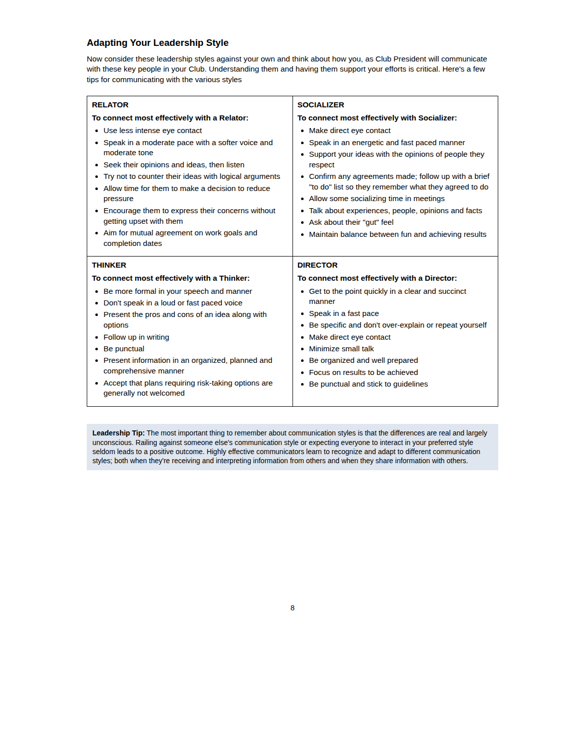Adapting Your Leadership Style
Now consider these leadership styles against your own and think about how you, as Club President will communicate with these key people in your Club. Understanding them and having them support your efforts is critical. Here's a few tips for communicating with the various styles
| RELATOR To connect most effectively with a Relator: Use less intense eye contact Speak in a moderate pace with a softer voice and moderate tone Seek their opinions and ideas, then listen Try not to counter their ideas with logical arguments Allow time for them to make a decision to reduce pressure Encourage them to express their concerns without getting upset with them Aim for mutual agreement on work goals and completion dates | SOCIALIZER To connect most effectively with Socializer: Make direct eye contact Speak in an energetic and fast paced manner Support your ideas with the opinions of people they respect Confirm any agreements made; follow up with a brief "to do" list so they remember what they agreed to do Allow some socializing time in meetings Talk about experiences, people, opinions and facts Ask about their "gut" feel Maintain balance between fun and achieving results |
| THINKER To connect most effectively with a Thinker: Be more formal in your speech and manner Don't speak in a loud or fast paced voice Present the pros and cons of an idea along with options Follow up in writing Be punctual Present information in an organized, planned and comprehensive manner Accept that plans requiring risk-taking options are generally not welcomed | DIRECTOR To connect most effectively with a Director: Get to the point quickly in a clear and succinct manner Speak in a fast pace Be specific and don't over-explain or repeat yourself Make direct eye contact Minimize small talk Be organized and well prepared Focus on results to be achieved Be punctual and stick to guidelines |
Leadership Tip: The most important thing to remember about communication styles is that the differences are real and largely unconscious. Railing against someone else's communication style or expecting everyone to interact in your preferred style seldom leads to a positive outcome. Highly effective communicators learn to recognize and adapt to different communication styles; both when they're receiving and interpreting information from others and when they share information with others.
8